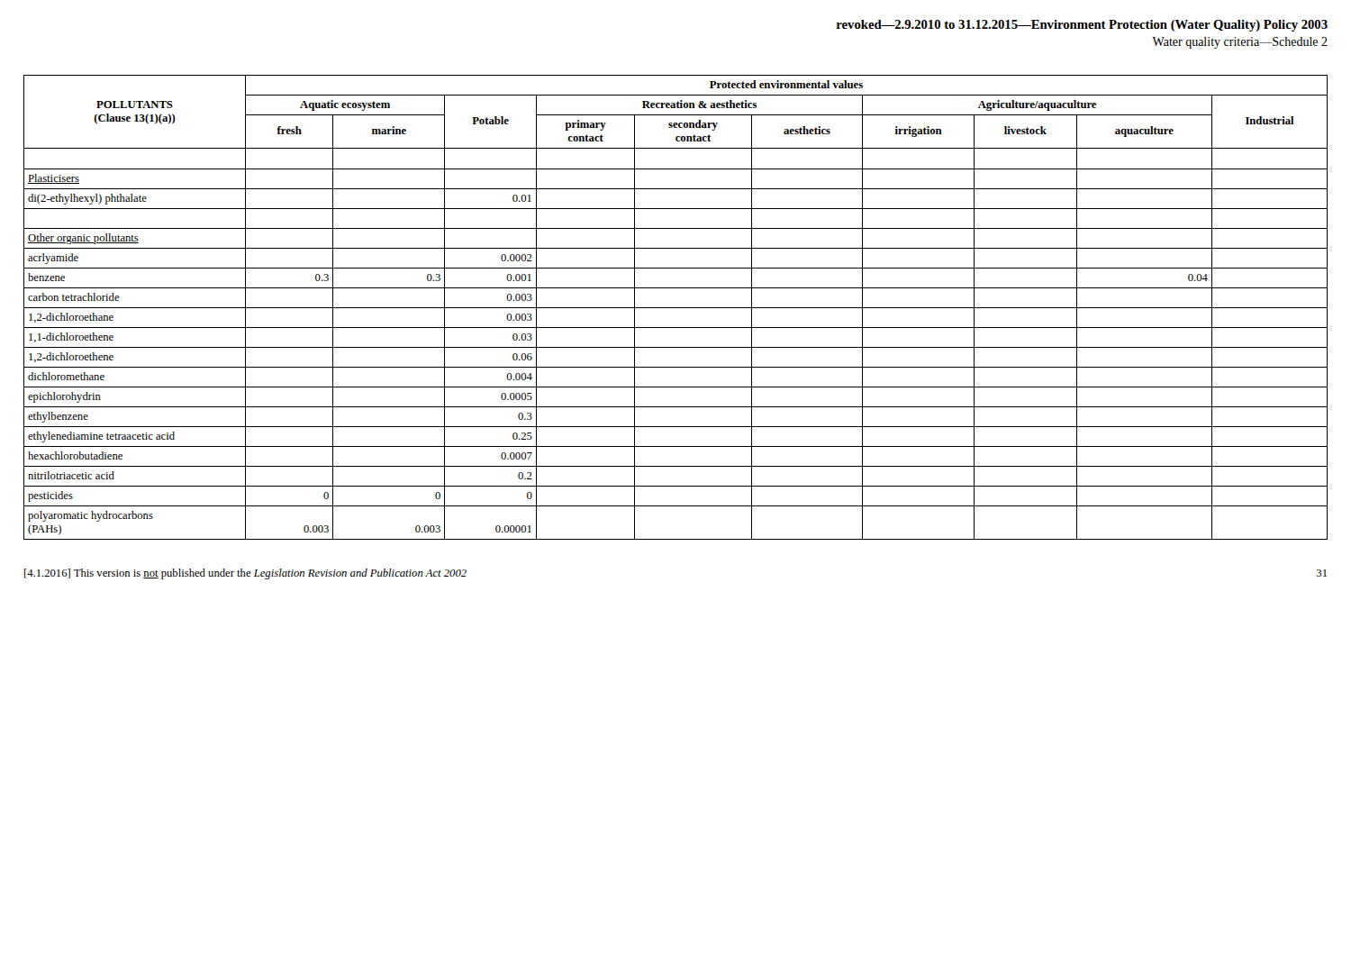revoked—2.9.2010 to 31.12.2015—Environment Protection (Water Quality) Policy 2003
Water quality criteria—Schedule 2
| POLLUTANTS (Clause 13(1)(a)) | Protected environmental values |
| --- | --- |
| Aquatic ecosystem | Potable | Recreation & aesthetics | Agriculture/aquaculture | Industrial |
| fresh | marine | primary contact | secondary contact | aesthetics | irrigation | livestock | aquaculture |
| Plasticisers | | | | | | | | | | |
| di(2-ethylhexyl) phthalate | | | 0.01 | | | | | | | |
| Other organic pollutants | | | | | | | | | | |
| acrlyamide | | | 0.0002 | | | | | | | |
| benzene | 0.3 | 0.3 | 0.001 | | | | | | 0.04 | |
| carbon tetrachloride | | | 0.003 | | | | | | | |
| 1,2-dichloroethane | | | 0.003 | | | | | | | |
| 1,1-dichloroethene | | | 0.03 | | | | | | | |
| 1,2-dichloroethene | | | 0.06 | | | | | | | |
| dichloromethane | | | 0.004 | | | | | | | |
| epichlorohydrin | | | 0.0005 | | | | | | | |
| ethylbenzene | | | 0.3 | | | | | | | |
| ethylenediamine tetraacetic acid | | | 0.25 | | | | | | | |
| hexachlorobutadiene | | | 0.0007 | | | | | | | |
| nitrilotriacetic acid | | | 0.2 | | | | | | | |
| pesticides | 0 | 0 | 0 | | | | | | | |
| polyaromatic hydrocarbons (PAHs) | 0.003 | 0.003 | 0.00001 | | | | | | | |
[4.1.2016] This version is not published under the Legislation Revision and Publication Act 2002
31